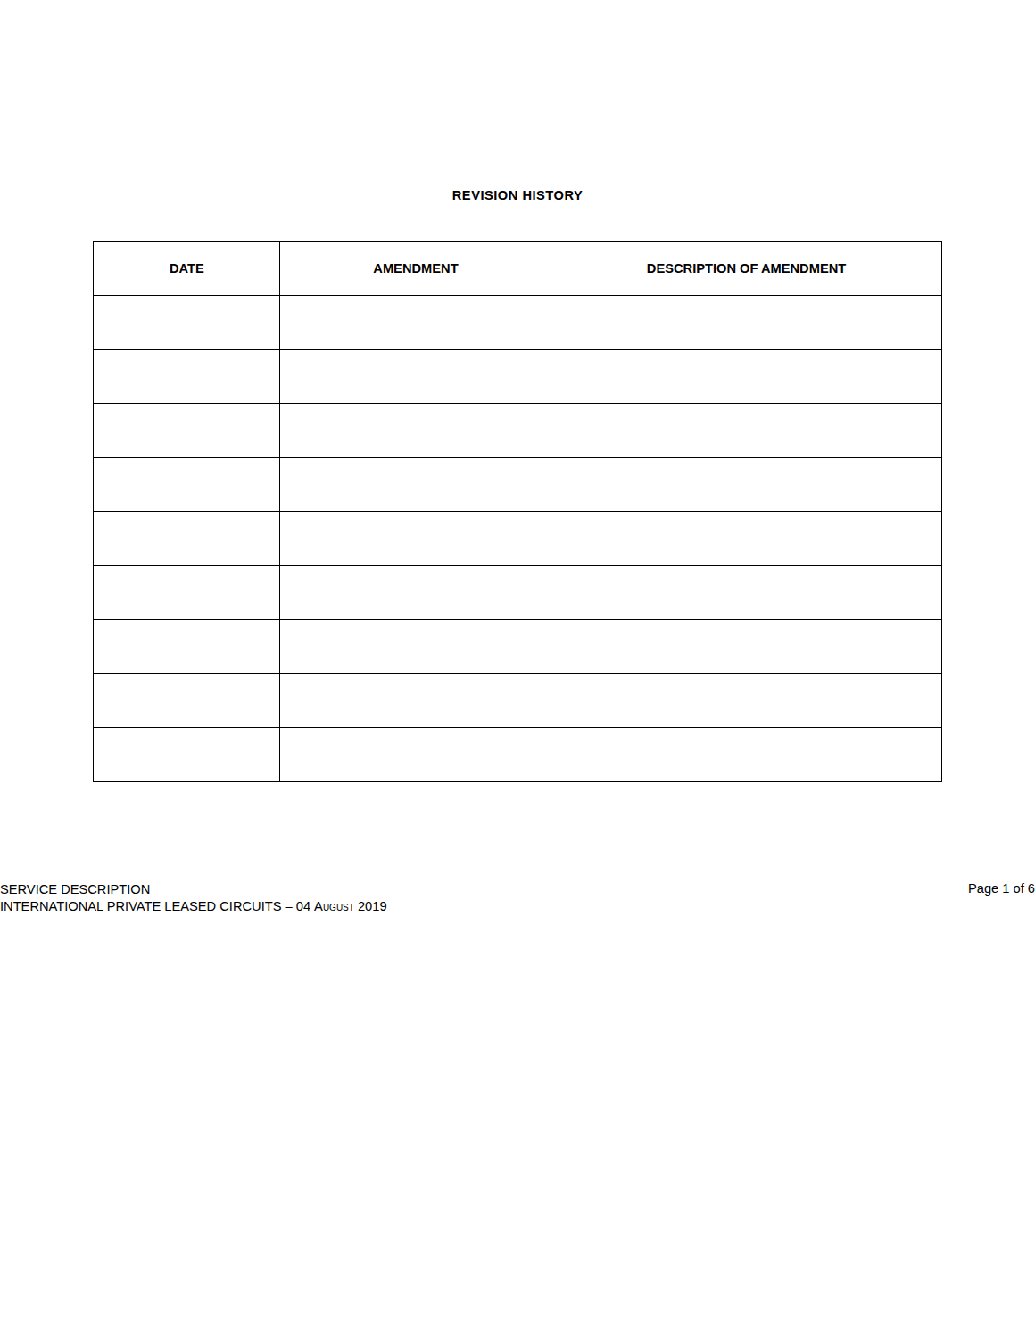REVISION HISTORY
| DATE | AMENDMENT | DESCRIPTION OF AMENDMENT |
| --- | --- | --- |
| SERVICE DESCRIPTION INTERNATIONAL PRIVATE LEASED CIRCUITS – 04 August 2019 | Page 1 of 6 |